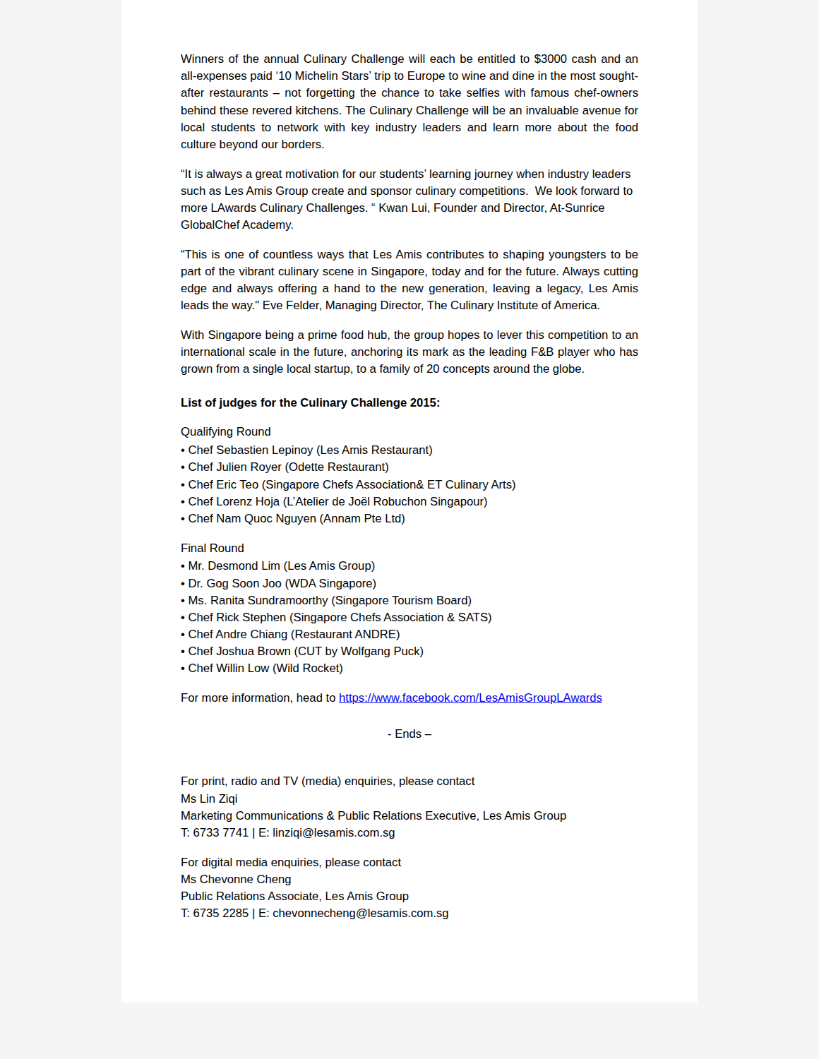Winners of the annual Culinary Challenge will each be entitled to $3000 cash and an all-expenses paid ‘10 Michelin Stars’ trip to Europe to wine and dine in the most sought-after restaurants – not forgetting the chance to take selfies with famous chef-owners behind these revered kitchens. The Culinary Challenge will be an invaluable avenue for local students to network with key industry leaders and learn more about the food culture beyond our borders.
“It is always a great motivation for our students’ learning journey when industry leaders such as Les Amis Group create and sponsor culinary competitions. We look forward to more LAwards Culinary Challenges. “ Kwan Lui, Founder and Director, At-Sunrice GlobalChef Academy.
“This is one of countless ways that Les Amis contributes to shaping youngsters to be part of the vibrant culinary scene in Singapore, today and for the future. Always cutting edge and always offering a hand to the new generation, leaving a legacy, Les Amis leads the way." Eve Felder, Managing Director, The Culinary Institute of America.
With Singapore being a prime food hub, the group hopes to lever this competition to an international scale in the future, anchoring its mark as the leading F&B player who has grown from a single local startup, to a family of 20 concepts around the globe.
List of judges for the Culinary Challenge 2015:
Qualifying Round
Chef Sebastien Lepinoy (Les Amis Restaurant)
Chef Julien Royer (Odette Restaurant)
Chef Eric Teo (Singapore Chefs Association& ET Culinary Arts)
Chef Lorenz Hoja (L’Atelier de Joël Robuchon Singapour)
Chef Nam Quoc Nguyen (Annam Pte Ltd)
Final Round
Mr. Desmond Lim (Les Amis Group)
Dr. Gog Soon Joo (WDA Singapore)
Ms. Ranita Sundramoorthy (Singapore Tourism Board)
Chef Rick Stephen (Singapore Chefs Association & SATS)
Chef Andre Chiang (Restaurant ANDRE)
Chef Joshua Brown (CUT by Wolfgang Puck)
Chef Willin Low (Wild Rocket)
For more information, head to https://www.facebook.com/LesAmisGroupLAwards
- Ends –
For print, radio and TV (media) enquiries, please contact Ms Lin Ziqi Marketing Communications & Public Relations Executive, Les Amis Group T: 6733 7741 | E: linziqi@lesamis.com.sg
For digital media enquiries, please contact Ms Chevonne Cheng Public Relations Associate, Les Amis Group T: 6735 2285 | E: chevonnecheng@lesamis.com.sg